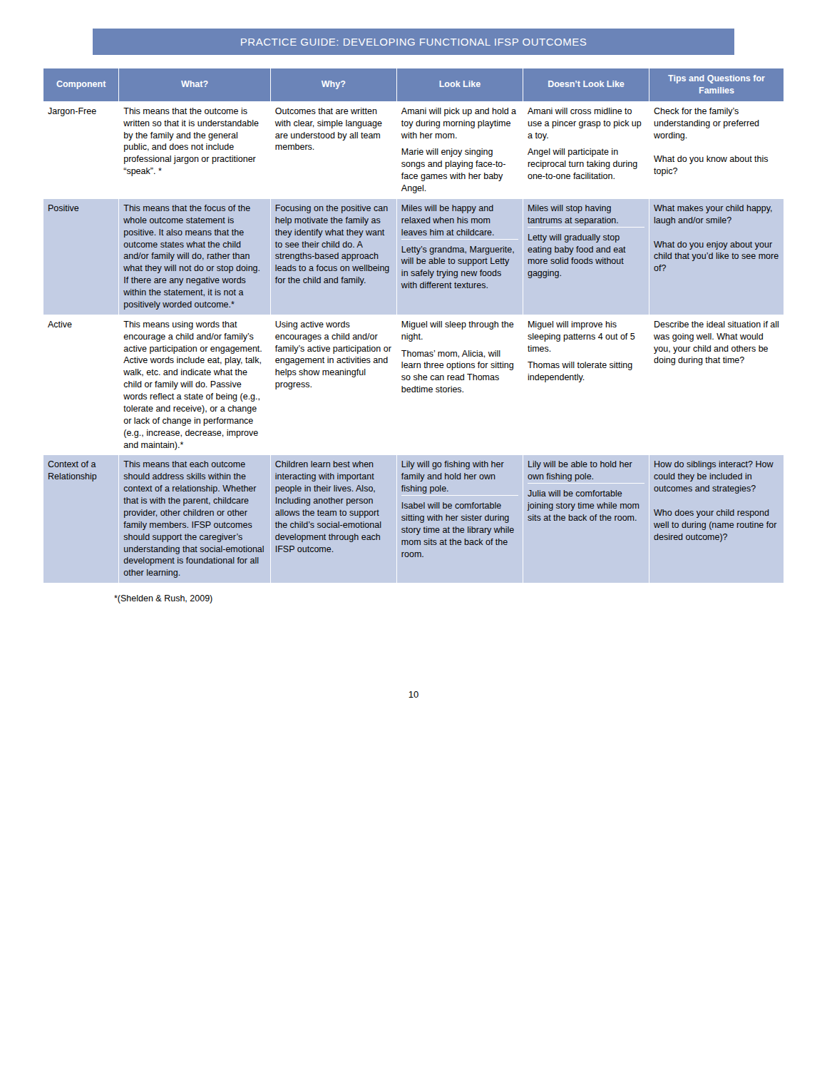PRACTICE GUIDE: DEVELOPING FUNCTIONAL IFSP OUTCOMES
| Component | What? | Why? | Look Like | Doesn’t Look Like | Tips and Questions for Families |
| --- | --- | --- | --- | --- | --- |
| Jargon-Free | This means that the outcome is written so that it is understandable by the family and the general public, and does not include professional jargon or practitioner “speak”. * | Outcomes that are written with clear, simple language are understood by all team members. | / Amani will pick up and hold a toy during morning playtime with her mom. / / Marie will enjoy singing songs and playing face-to-face games with her baby Angel. / | / Amani will cross midline to use a pincer grasp to pick up a toy. / / Angel will participate in reciprocal turn taking during one-to-one facilitation. / | Check for the family’s understanding or preferred wording. What do you know about this topic? |
| Positive | This means that the focus of the whole outcome statement is positive. It also means that the outcome states what the child and/or family will do, rather than what they will not do or stop doing. If there are any negative words within the statement, it is not a positively worded outcome.* | Focusing on the positive can help motivate the family as they identify what they want to see their child do. A strengths-based approach leads to a focus on wellbeing for the child and family. | / Miles will be happy and relaxed when his mom leaves him at childcare. / / Letty’s grandma, Marguerite, will be able to support Letty in safely trying new foods with different textures. / | / Miles will stop having tantrums at separation. / / Letty will gradually stop eating baby food and eat more solid foods without gagging. / | What makes your child happy, laugh and/or smile? What do you enjoy about your child that you’d like to see more of? |
| Active | This means using words that encourage a child and/or family’s active participation or engagement. Active words include eat, play, talk, walk, etc. and indicate what the child or family will do. Passive words reflect a state of being (e.g., tolerate and receive), or a change or lack of change in performance (e.g., increase, decrease, improve and maintain).* | Using active words encourages a child and/or family’s active participation or engagement in activities and helps show meaningful progress. | / Miguel will sleep through the night. / / Thomas’ mom, Alicia, will learn three options for sitting so she can read Thomas bedtime stories. / | / Miguel will improve his sleeping patterns 4 out of 5 times. / / Thomas will tolerate sitting independently. / | Describe the ideal situation if all was going well. What would you, your child and others be doing during that time? |
| Context of a Relationship | This means that each outcome should address skills within the context of a relationship. Whether that is with the parent, childcare provider, other children or other family members. IFSP outcomes should support the caregiver’s understanding that social-emotional development is foundational for all other learning. | Children learn best when interacting with important people in their lives. Also, Including another person allows the team to support the child’s social-emotional development through each IFSP outcome. | / Lily will go fishing with her family and hold her own fishing pole. / / Isabel will be comfortable sitting with her sister during story time at the library while mom sits at the back of the room. / | / Lily will be able to hold her own fishing pole. / / Julia will be comfortable joining story time while mom sits at the back of the room. / | How do siblings interact? How could they be included in outcomes and strategies? Who does your child respond well to during (name routine for desired outcome)? |
*(Shelden & Rush, 2009)
10